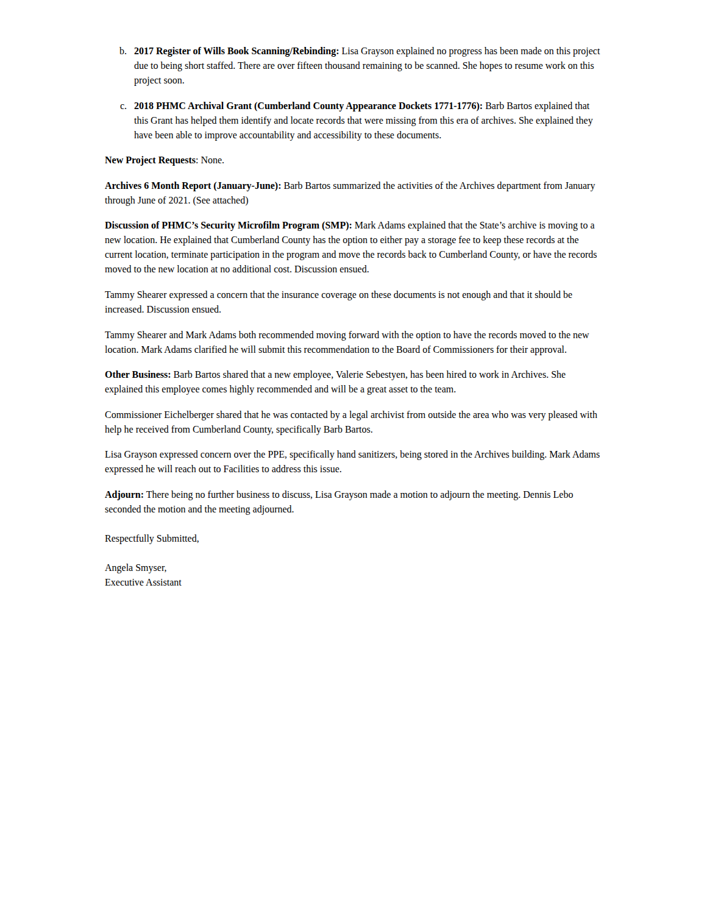2017 Register of Wills Book Scanning/Rebinding: Lisa Grayson explained no progress has been made on this project due to being short staffed. There are over fifteen thousand remaining to be scanned. She hopes to resume work on this project soon.
2018 PHMC Archival Grant (Cumberland County Appearance Dockets 1771-1776): Barb Bartos explained that this Grant has helped them identify and locate records that were missing from this era of archives. She explained they have been able to improve accountability and accessibility to these documents.
New Project Requests: None.
Archives 6 Month Report (January-June): Barb Bartos summarized the activities of the Archives department from January through June of 2021. (See attached)
Discussion of PHMC’s Security Microfilm Program (SMP): Mark Adams explained that the State’s archive is moving to a new location. He explained that Cumberland County has the option to either pay a storage fee to keep these records at the current location, terminate participation in the program and move the records back to Cumberland County, or have the records moved to the new location at no additional cost. Discussion ensued.
Tammy Shearer expressed a concern that the insurance coverage on these documents is not enough and that it should be increased. Discussion ensued.
Tammy Shearer and Mark Adams both recommended moving forward with the option to have the records moved to the new location. Mark Adams clarified he will submit this recommendation to the Board of Commissioners for their approval.
Other Business: Barb Bartos shared that a new employee, Valerie Sebestyen, has been hired to work in Archives. She explained this employee comes highly recommended and will be a great asset to the team.
Commissioner Eichelberger shared that he was contacted by a legal archivist from outside the area who was very pleased with help he received from Cumberland County, specifically Barb Bartos.
Lisa Grayson expressed concern over the PPE, specifically hand sanitizers, being stored in the Archives building. Mark Adams expressed he will reach out to Facilities to address this issue.
Adjourn: There being no further business to discuss, Lisa Grayson made a motion to adjourn the meeting. Dennis Lebo seconded the motion and the meeting adjourned.
Respectfully Submitted,
Angela Smyser, Executive Assistant